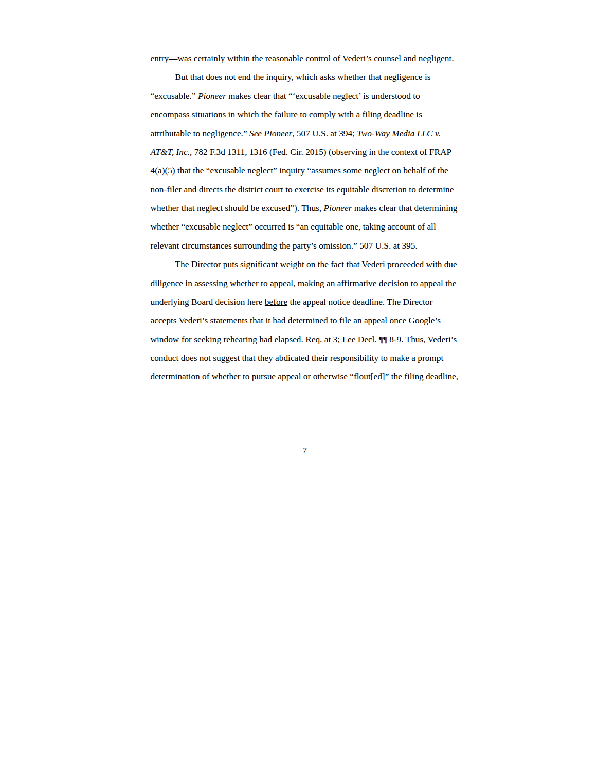entry—was certainly within the reasonable control of Vederi’s counsel and negligent.
But that does not end the inquiry, which asks whether that negligence is “excusable.” Pioneer makes clear that “‘excusable neglect’ is understood to encompass situations in which the failure to comply with a filing deadline is attributable to negligence.” See Pioneer, 507 U.S. at 394; Two-Way Media LLC v. AT&T, Inc., 782 F.3d 1311, 1316 (Fed. Cir. 2015) (observing in the context of FRAP 4(a)(5) that the “excusable neglect” inquiry “assumes some neglect on behalf of the non-filer and directs the district court to exercise its equitable discretion to determine whether that neglect should be excused”). Thus, Pioneer makes clear that determining whether “excusable neglect” occurred is “an equitable one, taking account of all relevant circumstances surrounding the party’s omission.” 507 U.S. at 395.
The Director puts significant weight on the fact that Vederi proceeded with due diligence in assessing whether to appeal, making an affirmative decision to appeal the underlying Board decision here before the appeal notice deadline. The Director accepts Vederi’s statements that it had determined to file an appeal once Google’s window for seeking rehearing had elapsed. Req. at 3; Lee Decl. ¶¶ 8-9. Thus, Vederi’s conduct does not suggest that they abdicated their responsibility to make a prompt determination of whether to pursue appeal or otherwise “flout[ed]” the filing deadline,
7